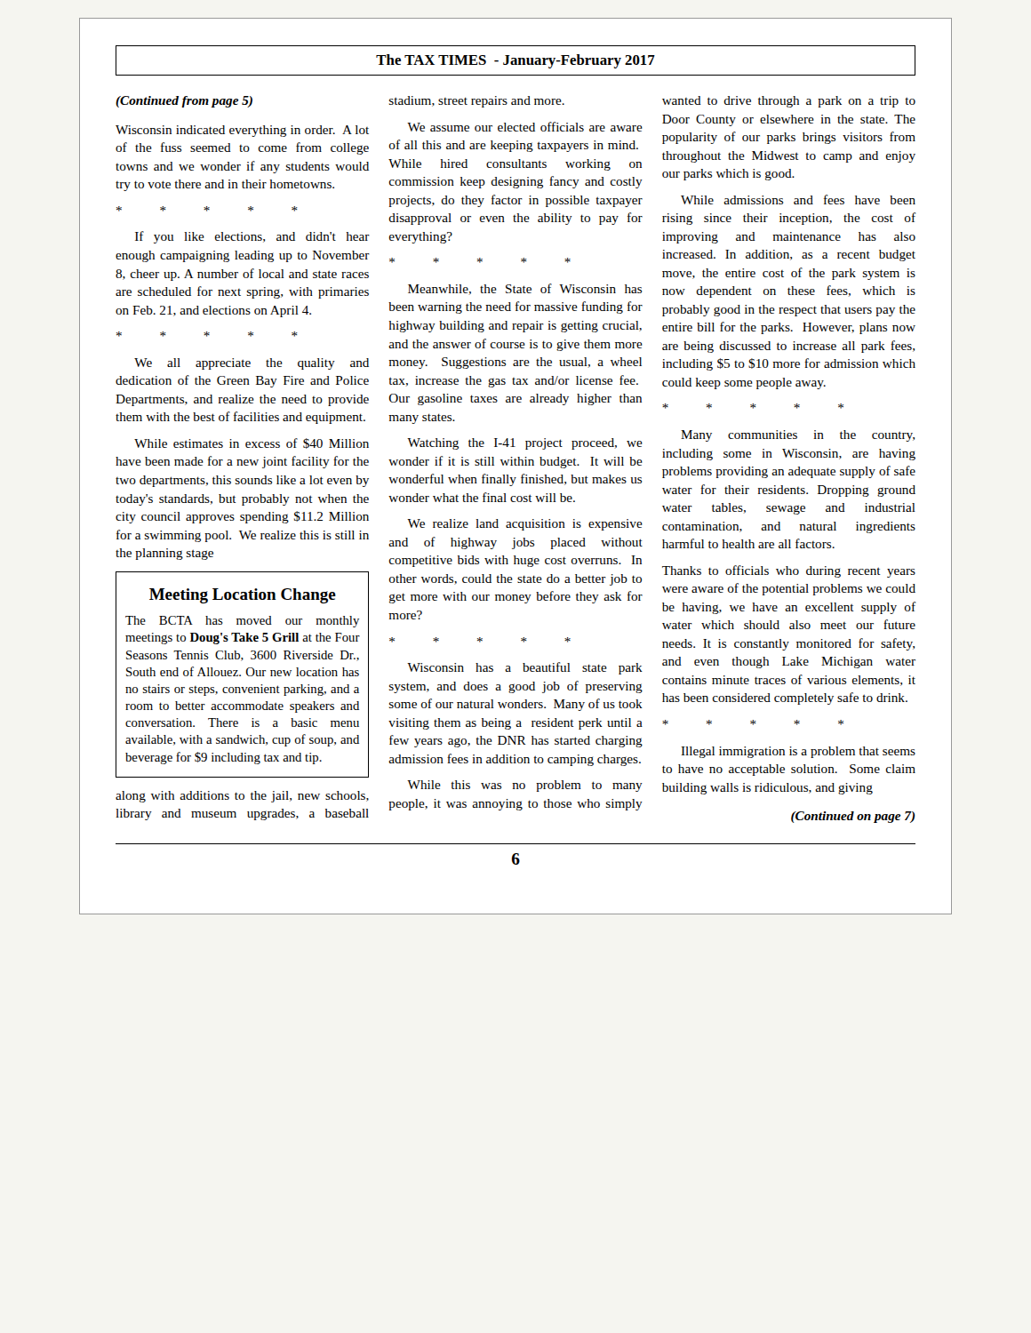The TAX TIMES - January-February 2017
(Continued from page 5)
Wisconsin indicated everything in order. A lot of the fuss seemed to come from college towns and we wonder if any students would try to vote there and in their hometowns.
* * * * *
If you like elections, and didn't hear enough campaigning leading up to November 8, cheer up. A number of local and state races are scheduled for next spring, with primaries on Feb. 21, and elections on April 4.
* * * * *
We all appreciate the quality and dedication of the Green Bay Fire and Police Departments, and realize the need to provide them with the best of facilities and equipment.
While estimates in excess of $40 Million have been made for a new joint facility for the two departments, this sounds like a lot even by today's standards, but probably not when the city council approves spending $11.2 Million for a swimming pool. We realize this is still in the planning stage
Meeting Location Change
The BCTA has moved our monthly meetings to Doug's Take 5 Grill at the Four Seasons Tennis Club, 3600 Riverside Dr., South end of Allouez. Our new location has no stairs or steps, convenient parking, and a room to better accommodate speakers and conversation. There is a basic menu available, with a sandwich, cup of soup, and beverage for $9 including tax and tip.
along with additions to the jail, new schools, library and museum upgrades, a baseball stadium, street repairs and more.
We assume our elected officials are aware of all this and are keeping taxpayers in mind. While hired consultants working on commission keep designing fancy and costly projects, do they factor in possible taxpayer disapproval or even the ability to pay for everything?
* * * * *
Meanwhile, the State of Wisconsin has been warning the need for massive funding for highway building and repair is getting crucial, and the answer of course is to give them more money. Suggestions are the usual, a wheel tax, increase the gas tax and/or license fee. Our gasoline taxes are already higher than many states.
Watching the I-41 project proceed, we wonder if it is still within budget. It will be wonderful when finally finished, but makes us wonder what the final cost will be.
We realize land acquisition is expensive and of highway jobs placed without competitive bids with huge cost overruns. In other words, could the state do a better job to get more with our money before they ask for more?
* * * * *
Wisconsin has a beautiful state park system, and does a good job of preserving some of our natural wonders. Many of us took visiting them as being a resident perk until a few years ago, the DNR has started charging admission fees in addition to camping charges.
While this was no problem to many people, it was annoying to those who simply wanted to drive through a park on a trip to Door County or elsewhere in the state. The popularity of our parks brings visitors from throughout the Midwest to camp and enjoy our parks which is good.
While admissions and fees have been rising since their inception, the cost of improving and maintenance has also increased. In addition, as a recent budget move, the entire cost of the park system is now dependent on these fees, which is probably good in the respect that users pay the entire bill for the parks. However, plans now are being discussed to increase all park fees, including $5 to $10 more for admission which could keep some people away.
* * * * *
Many communities in the country, including some in Wisconsin, are having problems providing an adequate supply of safe water for their residents. Dropping ground water tables, sewage and industrial contamination, and natural ingredients harmful to health are all factors.
Thanks to officials who during recent years were aware of the potential problems we could be having, we have an excellent supply of water which should also meet our future needs. It is constantly monitored for safety, and even though Lake Michigan water contains minute traces of various elements, it has been considered completely safe to drink.
* * * * *
Illegal immigration is a problem that seems to have no acceptable solution. Some claim building walls is ridiculous, and giving
(Continued on page 7)
6